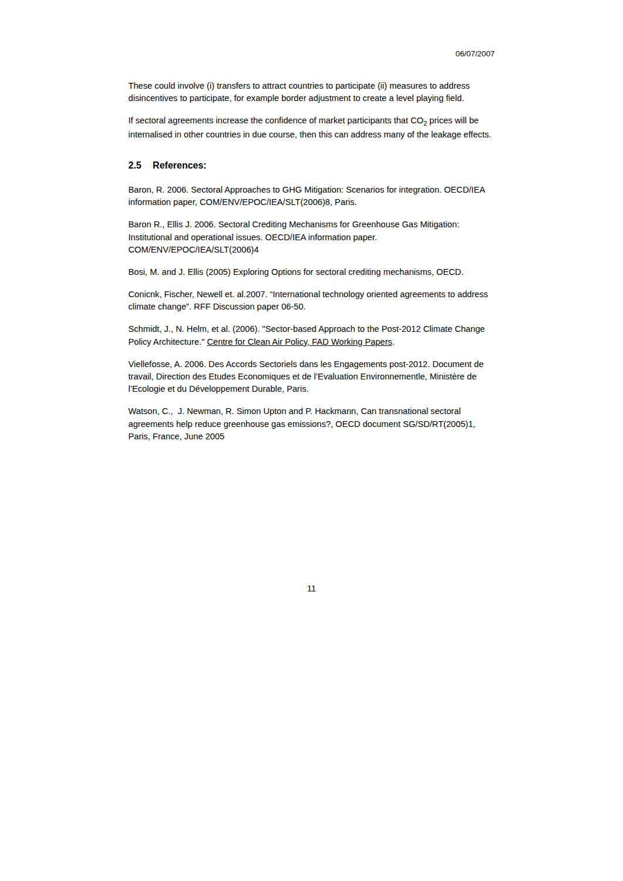06/07/2007
These could involve (i) transfers to attract countries to participate (ii) measures to address disincentives to participate, for example border adjustment to create a level playing field.
If sectoral agreements increase the confidence of market participants that CO2 prices will be internalised in other countries in due course, then this can address many of the leakage effects.
2.5 References:
Baron, R. 2006. Sectoral Approaches to GHG Mitigation: Scenarios for integration. OECD/IEA information paper, COM/ENV/EPOC/IEA/SLT(2006)8, Paris.
Baron R., Ellis J. 2006. Sectoral Crediting Mechanisms for Greenhouse Gas Mitigation: Institutional and operational issues. OECD/IEA information paper. COM/ENV/EPOC/IEA/SLT(2006)4
Bosi, M. and J. Ellis (2005) Exploring Options for sectoral crediting mechanisms, OECD.
Conicnk, Fischer, Newell et. al.2007. “International technology oriented agreements to address climate change”. RFF Discussion paper 06-50.
Schmidt, J., N. Helm, et al. (2006). "Sector-based Approach to the Post-2012 Climate Change Policy Architecture." Centre for Clean Air Policy, FAD Working Papers.
Viellefosse, A. 2006. Des Accords Sectoriels dans les Engagements post-2012. Document de travail, Direction des Etudes Economiques et de l’Evaluation Environnementle, Ministère de l’Ecologie et du Développement Durable, Paris.
Watson, C., J. Newman, R. Simon Upton and P. Hackmann, Can transnational sectoral agreements help reduce greenhouse gas emissions?, OECD document SG/SD/RT(2005)1, Paris, France, June 2005
11